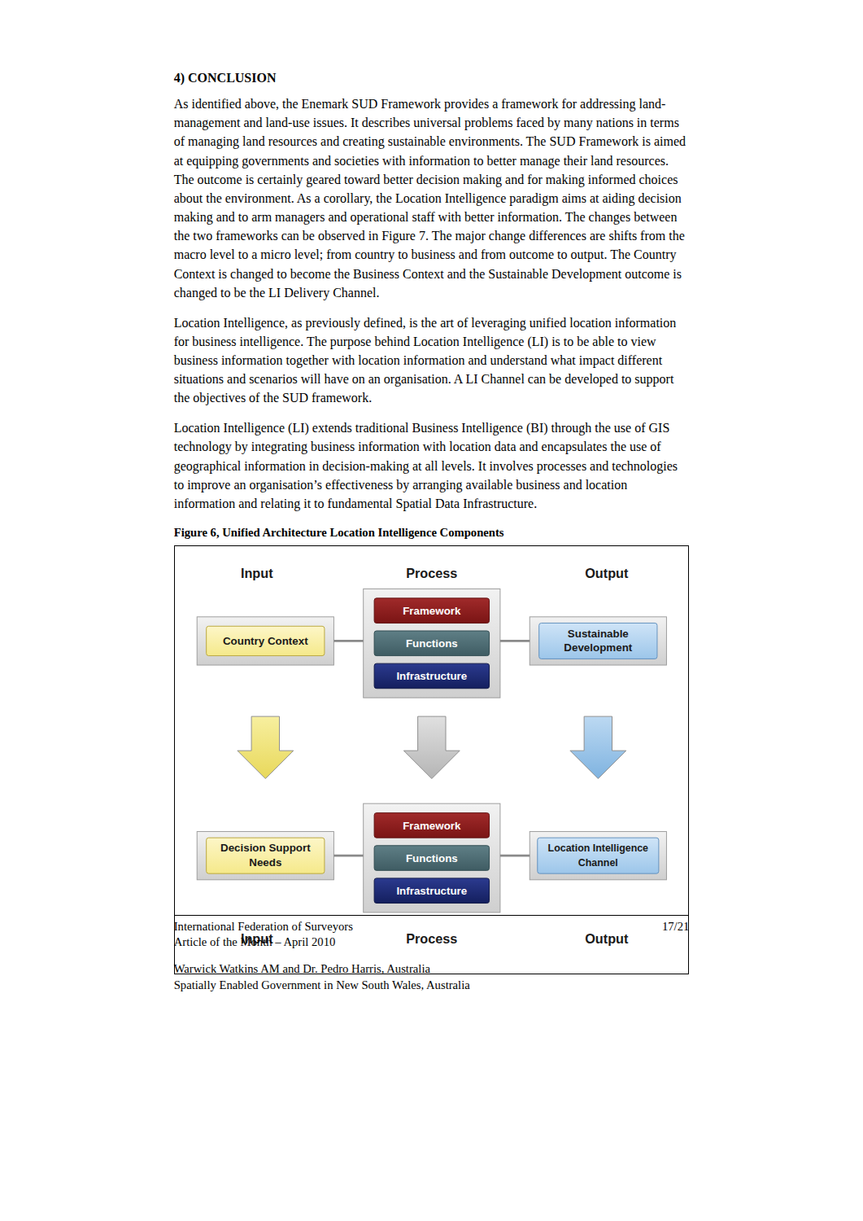4) CONCLUSION
As identified above, the Enemark SUD Framework provides a framework for addressing land-management and land-use issues. It describes universal problems faced by many nations in terms of managing land resources and creating sustainable environments. The SUD Framework is aimed at equipping governments and societies with information to better manage their land resources. The outcome is certainly geared toward better decision making and for making informed choices about the environment. As a corollary, the Location Intelligence paradigm aims at aiding decision making and to arm managers and operational staff with better information. The changes between the two frameworks can be observed in Figure 7. The major change differences are shifts from the macro level to a micro level; from country to business and from outcome to output. The Country Context is changed to become the Business Context and the Sustainable Development outcome is changed to be the LI Delivery Channel.
Location Intelligence, as previously defined, is the art of leveraging unified location information for business intelligence. The purpose behind Location Intelligence (LI) is to be able to view business information together with location information and understand what impact different situations and scenarios will have on an organisation. A LI Channel can be developed to support the objectives of the SUD framework.
Location Intelligence (LI) extends traditional Business Intelligence (BI) through the use of GIS technology by integrating business information with location data and encapsulates the use of geographical information in decision-making at all levels. It involves processes and technologies to improve an organisation’s effectiveness by arranging available business and location information and relating it to fundamental Spatial Data Infrastructure.
Figure 6, Unified Architecture Location Intelligence Components
Input Process Output Framework Functions Infrastructure Country Context Sustainable Development Framework Functions Infrastructure Decision Support Needs Location Intelligence Channel Input Process Output
International Federation of Surveyors
Article of the Month – April 2010
17/21
Warwick Watkins AM and Dr. Pedro Harris, Australia
Spatially Enabled Government in New South Wales, Australia